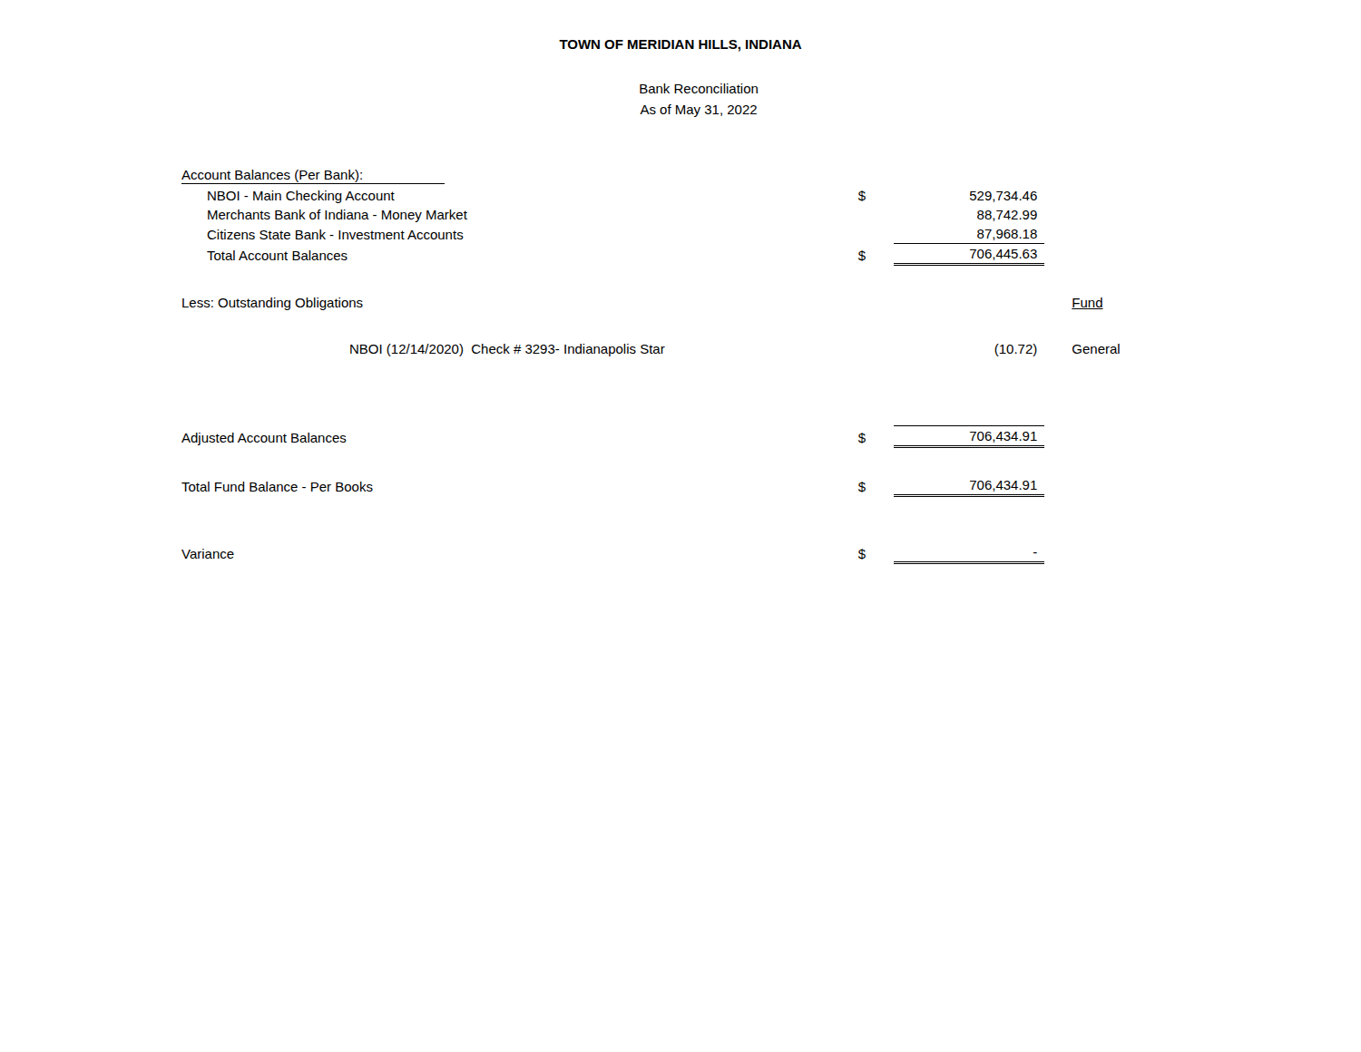TOWN OF MERIDIAN HILLS, INDIANA
Bank Reconciliation
As of May 31, 2022
| Account Balances (Per Bank): | | | |
| NBOI - Main Checking Account | $ | 529,734.46 | |
| Merchants Bank of Indiana - Money Market | | 88,742.99 | |
| Citizens State Bank - Investment Accounts | | 87,968.18 | |
| Total Account Balances | $ | 706,445.63 | |
| Less: Outstanding Obligations | | | Fund |
| NBOI (12/14/2020) Check # 3293- Indianapolis Star | | (10.72) | General |
| Adjusted Account Balances | $ | 706,434.91 | |
| Total Fund Balance - Per Books | $ | 706,434.91 | |
| Variance | $ | - | |